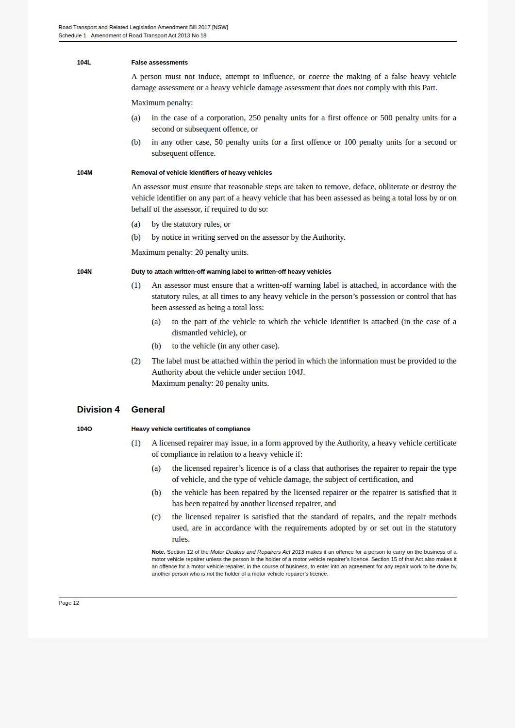Road Transport and Related Legislation Amendment Bill 2017 [NSW] Schedule 1 Amendment of Road Transport Act 2013 No 18
104L
False assessments
A person must not induce, attempt to influence, or coerce the making of a false heavy vehicle damage assessment or a heavy vehicle damage assessment that does not comply with this Part.
Maximum penalty:
(a) in the case of a corporation, 250 penalty units for a first offence or 500 penalty units for a second or subsequent offence, or
(b) in any other case, 50 penalty units for a first offence or 100 penalty units for a second or subsequent offence.
104M
Removal of vehicle identifiers of heavy vehicles
An assessor must ensure that reasonable steps are taken to remove, deface, obliterate or destroy the vehicle identifier on any part of a heavy vehicle that has been assessed as being a total loss by or on behalf of the assessor, if required to do so:
(a) by the statutory rules, or
(b) by notice in writing served on the assessor by the Authority.
Maximum penalty: 20 penalty units.
104N
Duty to attach written-off warning label to written-off heavy vehicles
(1) An assessor must ensure that a written-off warning label is attached, in accordance with the statutory rules, at all times to any heavy vehicle in the person’s possession or control that has been assessed as being a total loss:
(a) to the part of the vehicle to which the vehicle identifier is attached (in the case of a dismantled vehicle), or
(b) to the vehicle (in any other case).
(2) The label must be attached within the period in which the information must be provided to the Authority about the vehicle under section 104J.
Maximum penalty: 20 penalty units.
Division 4 General
104O
Heavy vehicle certificates of compliance
(1) A licensed repairer may issue, in a form approved by the Authority, a heavy vehicle certificate of compliance in relation to a heavy vehicle if:
(a) the licensed repairer’s licence is of a class that authorises the repairer to repair the type of vehicle, and the type of vehicle damage, the subject of certification, and
(b) the vehicle has been repaired by the licensed repairer or the repairer is satisfied that it has been repaired by another licensed repairer, and
(c) the licensed repairer is satisfied that the standard of repairs, and the repair methods used, are in accordance with the requirements adopted by or set out in the statutory rules.
Note. Section 12 of the Motor Dealers and Repairers Act 2013 makes it an offence for a person to carry on the business of a motor vehicle repairer unless the person is the holder of a motor vehicle repairer’s licence. Section 15 of that Act also makes it an offence for a motor vehicle repairer, in the course of business, to enter into an agreement for any repair work to be done by another person who is not the holder of a motor vehicle repairer’s licence.
Page 12